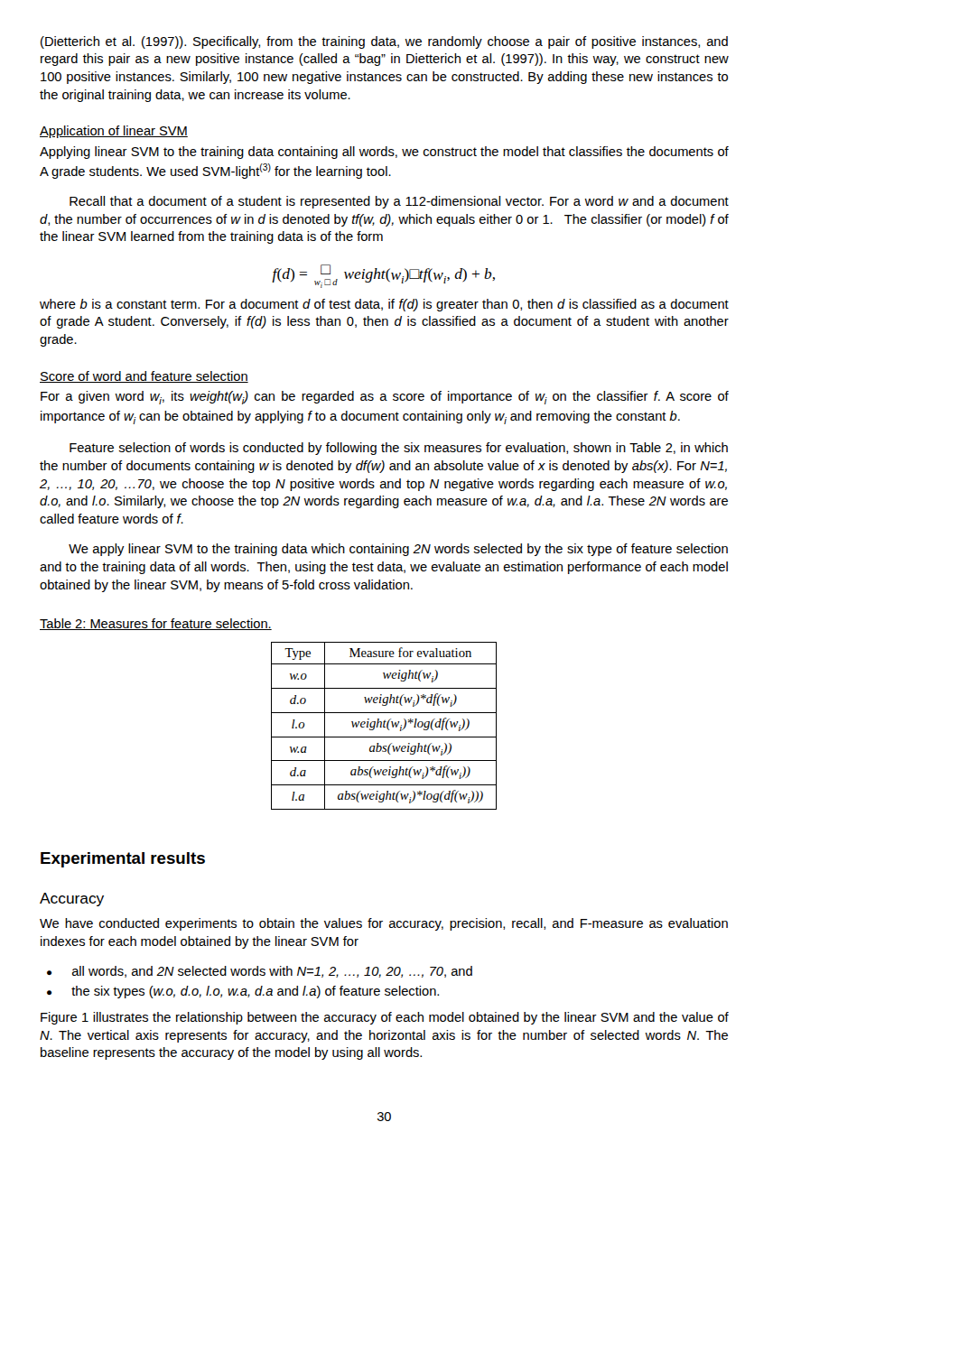(Dietterich et al. (1997)). Specifically, from the training data, we randomly choose a pair of positive instances, and regard this pair as a new positive instance (called a “bag” in Dietterich et al. (1997)). In this way, we construct new 100 positive instances. Similarly, 100 new negative instances can be constructed. By adding these new instances to the original training data, we can increase its volume.
Application of linear SVM
Applying linear SVM to the training data containing all words, we construct the model that classifies the documents of A grade students. We used SVM-light(3) for the learning tool.
Recall that a document of a student is represented by a 112-dimensional vector. For a word w and a document d, the number of occurrences of w in d is denoted by tf(w, d), which equals either 0 or 1. The classifier (or model) f of the linear SVM learned from the training data is of the form
f(d) = □wi □ d weight(wi)□tf(wi, d) + b,
where b is a constant term. For a document d of test data, if f(d) is greater than 0, then d is classified as a document of grade A student. Conversely, if f(d) is less than 0, then d is classified as a document of a student with another grade.
Score of word and feature selection
For a given word wi, its weight(wi) can be regarded as a score of importance of wi on the classifier f. A score of importance of wi can be obtained by applying f to a document containing only wi and removing the constant b.
Feature selection of words is conducted by following the six measures for evaluation, shown in Table 2, in which the number of documents containing w is denoted by df(w) and an absolute value of x is denoted by abs(x). For N=1, 2, …, 10, 20, …70, we choose the top N positive words and top N negative words regarding each measure of w.o, d.o, and l.o. Similarly, we choose the top 2N words regarding each measure of w.a, d.a, and l.a. These 2N words are called feature words of f.
We apply linear SVM to the training data which containing 2N words selected by the six type of feature selection and to the training data of all words. Then, using the test data, we evaluate an estimation performance of each model obtained by the linear SVM, by means of 5-fold cross validation.
Table 2: Measures for feature selection.
| Type | Measure for evaluation |
| --- | --- |
| w.o | weight(w i ) |
| d.o | weight(w i )*df(w i ) |
| l.o | weight(w i )*log(df(w i )) |
| w.a | abs(weight(w i )) |
| d.a | abs(weight(w i )*df(w i )) |
| l.a | abs(weight(w i )*log(df(w i ))) |
Experimental results
Accuracy
We have conducted experiments to obtain the values for accuracy, precision, recall, and F-measure as evaluation indexes for each model obtained by the linear SVM for
all words, and 2N selected words with N=1, 2, …, 10, 20, …, 70, and
the six types (w.o, d.o, l.o, w.a, d.a and l.a) of feature selection.
Figure 1 illustrates the relationship between the accuracy of each model obtained by the linear SVM and the value of N. The vertical axis represents for accuracy, and the horizontal axis is for the number of selected words N. The baseline represents the accuracy of the model by using all words.
30